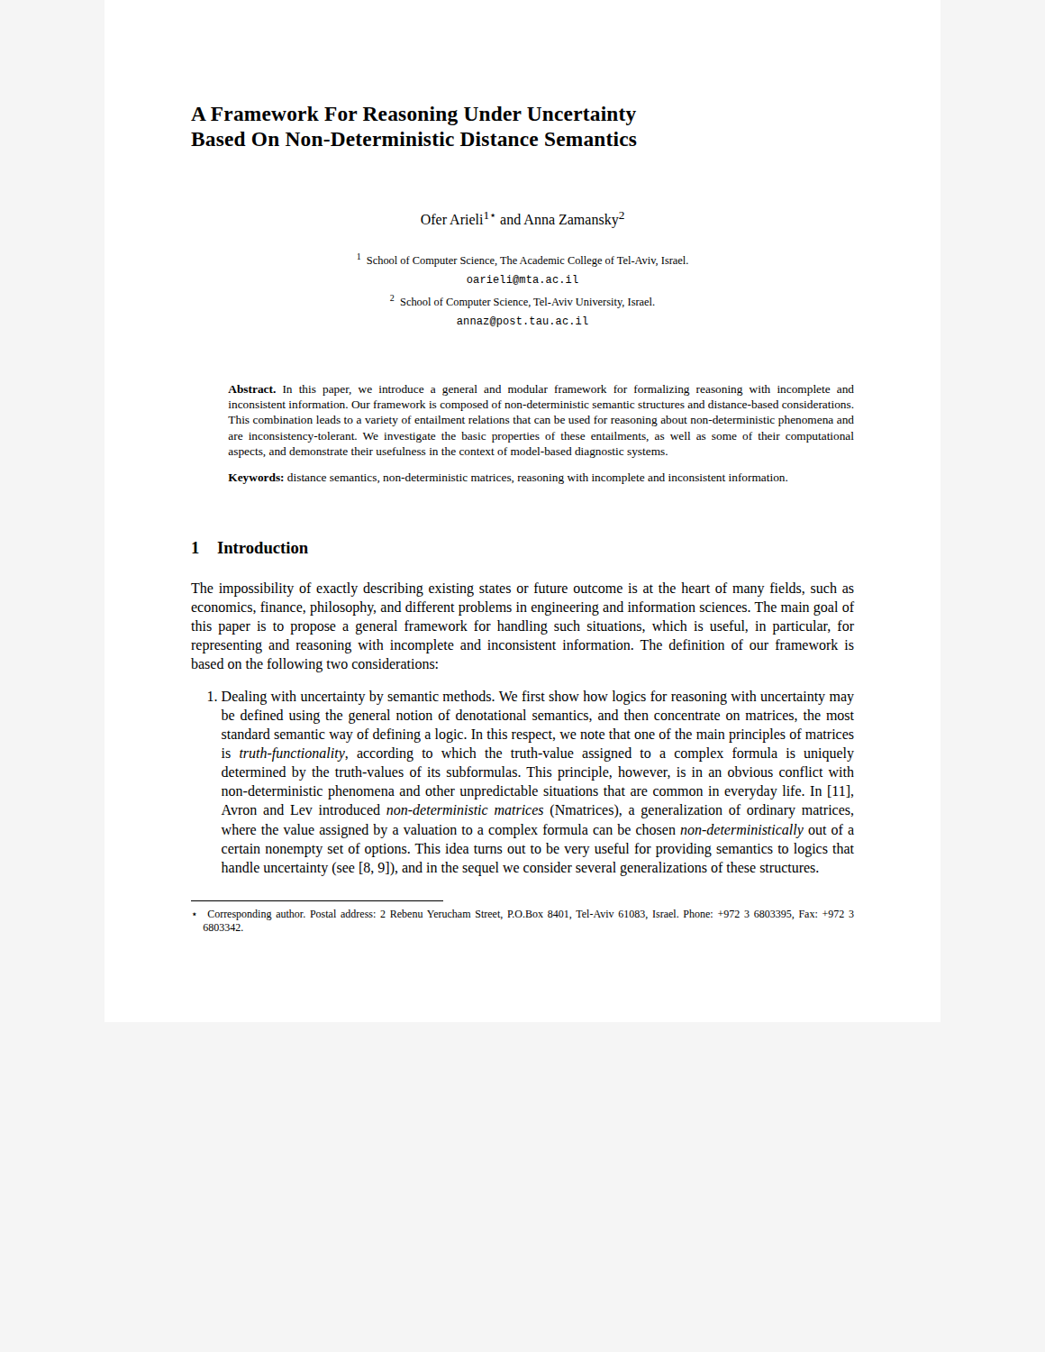A Framework For Reasoning Under Uncertainty
Based On Non-Deterministic Distance Semantics
Ofer Arieli1⋆ and Anna Zamansky2
1 School of Computer Science, The Academic College of Tel-Aviv, Israel.
oarieli@mta.ac.il
2 School of Computer Science, Tel-Aviv University, Israel.
annaz@post.tau.ac.il
Abstract. In this paper, we introduce a general and modular framework for formalizing reasoning with incomplete and inconsistent information. Our framework is composed of non-deterministic semantic structures and distance-based considerations. This combination leads to a variety of entailment relations that can be used for reasoning about non-deterministic phenomena and are inconsistency-tolerant. We investigate the basic properties of these entailments, as well as some of their computational aspects, and demonstrate their usefulness in the context of model-based diagnostic systems.
Keywords: distance semantics, non-deterministic matrices, reasoning with incomplete and inconsistent information.
1 Introduction
The impossibility of exactly describing existing states or future outcome is at the heart of many fields, such as economics, finance, philosophy, and different problems in engineering and information sciences. The main goal of this paper is to propose a general framework for handling such situations, which is useful, in particular, for representing and reasoning with incomplete and inconsistent information. The definition of our framework is based on the following two considerations:
Dealing with uncertainty by semantic methods. We first show how logics for reasoning with uncertainty may be defined using the general notion of denotational semantics, and then concentrate on matrices, the most standard semantic way of defining a logic. In this respect, we note that one of the main principles of matrices is truth-functionality, according to which the truth-value assigned to a complex formula is uniquely determined by the truth-values of its subformulas. This principle, however, is in an obvious conflict with non-deterministic phenomena and other unpredictable situations that are common in everyday life. In [11], Avron and Lev introduced non-deterministic matrices (Nmatrices), a generalization of ordinary matrices, where the value assigned by a valuation to a complex formula can be chosen non-deterministically out of a certain nonempty set of options. This idea turns out to be very useful for providing semantics to logics that handle uncertainty (see [8, 9]), and in the sequel we consider several generalizations of these structures.
⋆ Corresponding author. Postal address: 2 Rebenu Yerucham Street, P.O.Box 8401, Tel-Aviv 61083, Israel. Phone: +972 3 6803395, Fax: +972 3 6803342.